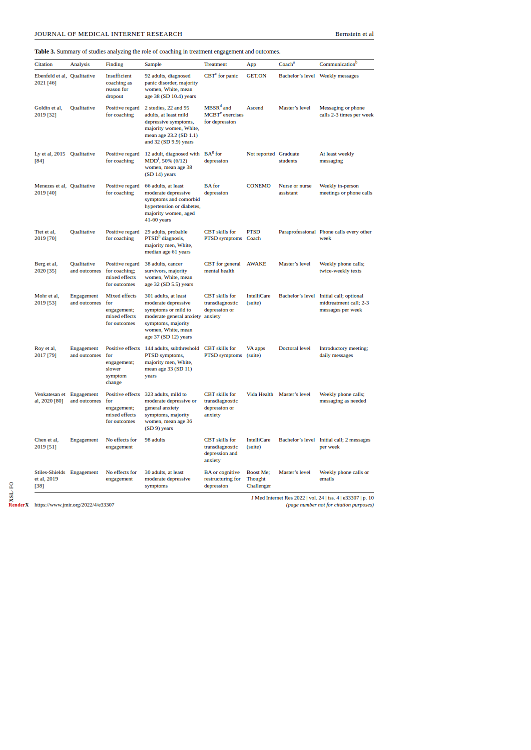Journal of Medical Internet Research
Bernstein et al
Table 3. Summary of studies analyzing the role of coaching in treatment engagement and outcomes.
| Citation | Analysis | Finding | Sample | Treatment | App | Coach a | Communication b |
| --- | --- | --- | --- | --- | --- | --- | --- |
| Ebenfeld et al, 2021 [46] | Qualitative | Insufficient coaching as reason for dropout | 92 adults, diagnosed panic disorder, majority women, White, mean age 38 (SD 10.4) years | CBT c for panic | GET.ON | Bachelor’s level | Weekly messages |
| Goldin et al, 2019 [32] | Qualitative | Positive regard for coaching | 2 studies, 22 and 95 adults, at least mild depressive symptoms, majority women, White, mean age 23.2 (SD 1.1) and 32 (SD 9.9) years | MBSR d and MCBT e exercises for depression | Ascend | Master’s level | Messaging or phone calls 2-3 times per week |
| Ly et al, 2015 [84] | Qualitative | Positive regard for coaching | 12 adult, diagnosed with MDD f , 50% (6/12) women, mean age 38 (SD 14) years | BA g for depression | Not reported | Graduate students | At least weekly messaging |
| Menezes et al, 2019 [40] | Qualitative | Positive regard for coaching | 66 adults, at least moderate depressive symptoms and comorbid hypertension or diabetes, majority women, aged 41-60 years | BA for depression | CONEMO | Nurse or nurse assistant | Weekly in-person meetings or phone calls |
| Tiet et al, 2019 [70] | Qualitative | Positive regard for coaching | 29 adults, probable PTSD h diagnosis, majority men, White, median age 61 years | CBT skills for PTSD symptoms | PTSD Coach | Paraprofessional | Phone calls every other week |
| Berg et al, 2020 [35] | Qualitative and outcomes | Positive regard for coaching; mixed effects for outcomes | 38 adults, cancer survivors, majority women, White, mean age 32 (SD 5.5) years | CBT for general mental health | AWAKE | Master’s level | Weekly phone calls; twice-weekly texts |
| Mohr et al, 2019 [53] | Engagement and outcomes | Mixed effects for engagement; mixed effects for outcomes | 301 adults, at least moderate depressive symptoms or mild to moderate general anxiety symptoms, majority women, White, mean age 37 (SD 12) years | CBT skills for transdiagnostic depression or anxiety | IntelliCare (suite) | Bachelor’s level | Initial call; optional midtreatment call; 2-3 messages per week |
| Roy et al, 2017 [79] | Engagement and outcomes | Positive effects for engagement; slower symptom change | 144 adults, subthreshold PTSD symptoms, majority men, White, mean age 33 (SD 11) years | CBT skills for PTSD symptoms | VA apps (suite) | Doctoral level | Introductory meeting; daily messages |
| Venkatesan et al, 2020 [80] | Engagement and outcomes | Positive effects for engagement; mixed effects for outcomes | 323 adults, mild to moderate depressive or general anxiety symptoms, majority women, mean age 36 (SD 9) years | CBT skills for transdiagnostic depression or anxiety | Vida Health | Master’s level | Weekly phone calls; messaging as needed |
| Chen et al, 2019 [51] | Engagement | No effects for engagement | 98 adults | CBT skills for transdiagnostic depression and anxiety | IntelliCare (suite) | Bachelor’s level | Initial call; 2 messages per week |
| Stiles-Shields et al, 2019 [38] | Engagement | No effects for engagement | 30 adults, at least moderate depressive symptoms | BA or cognitive restructuring for depression | Boost Me; Thought Challenger | Master’s level | Weekly phone calls or emails |
XSL·FO
Render X
https://www.jmir.org/2022/4/e33307
J Med Internet Res 2022 | vol. 24 | iss. 4 | e33307 | p. 10
(page number not for citation purposes)